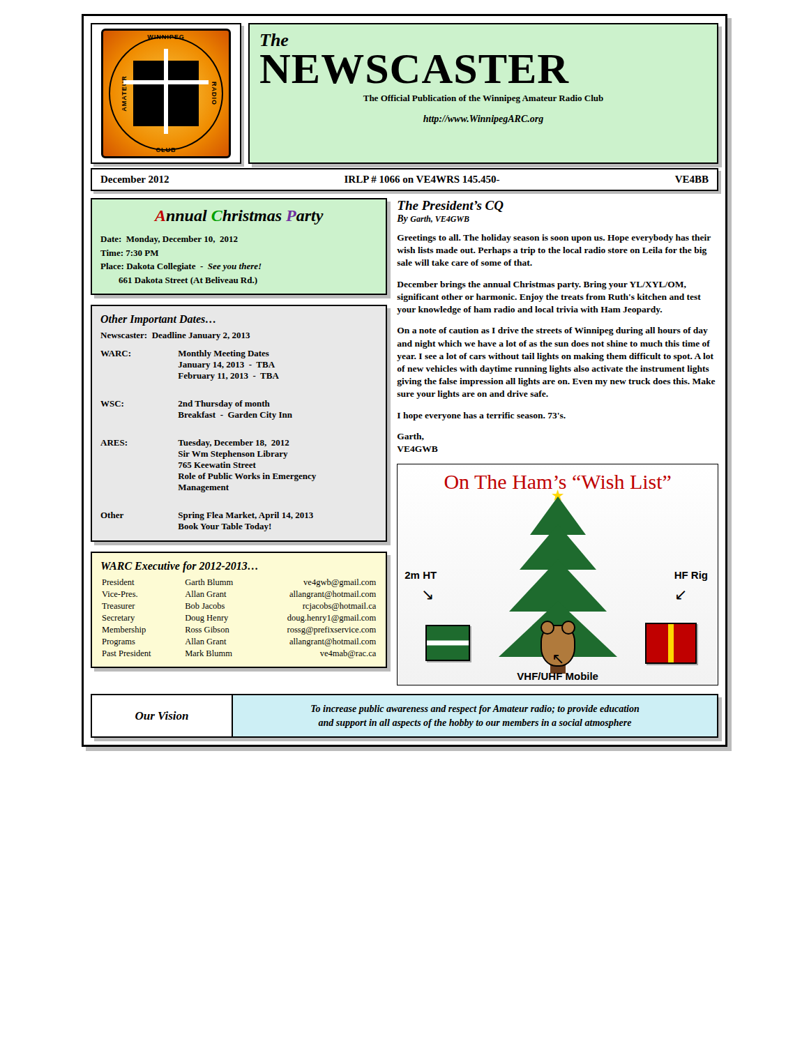WINNIPEG AMATEUR RADIO CLUB
The
NEWSCASTER
The Official Publication of the Winnipeg Amateur Radio Club
http://www.WinnipegARC.org
December 2012 IRLP # 1066 on VE4WRS 145.450- VE4BB
Annual Christmas Party
Date: Monday, December 10, 2012
Time: 7:30 PM
Place: Dakota Collegiate - See you there!
661 Dakota Street (At Beliveau Rd.)
Other Important Dates…
Newscaster: Deadline January 2, 2013
| WARC: | Monthly Meeting Dates January 14, 2013 - TBA February 11, 2013 - TBA |
| WSC: | 2nd Thursday of month Breakfast - Garden City Inn |
| ARES: | Tuesday, December 18, 2012 Sir Wm Stephenson Library 765 Keewatin Street Role of Public Works in Emergency Management |
| Other | Spring Flea Market, April 14, 2013 Book Your Table Today! |
WARC Executive for 2012-2013…
| President | Garth Blumm | ve4gwb@gmail.com |
| Vice-Pres. | Allan Grant | allangrant@hotmail.com |
| Treasurer | Bob Jacobs | rcjacobs@hotmail.ca |
| Secretary | Doug Henry | doug.henry1@gmail.com |
| Membership | Ross Gibson | rossg@prefixservice.com |
| Programs | Allan Grant | allangrant@hotmail.com |
| Past President | Mark Blumm | ve4mab@rac.ca |
The President’s CQ
By Garth, VE4GWB
Greetings to all. The holiday season is soon upon us. Hope everybody has their wish lists made out. Perhaps a trip to the local radio store on Leila for the big sale will take care of some of that.
December brings the annual Christmas party. Bring your YL/XYL/OM, significant other or harmonic. Enjoy the treats from Ruth's kitchen and test your knowledge of ham radio and local trivia with Ham Jeopardy.
On a note of caution as I drive the streets of Winnipeg during all hours of day and night which we have a lot of as the sun does not shine to much this time of year. I see a lot of cars without tail lights on making them difficult to spot. A lot of new vehicles with daytime running lights also activate the instrument lights giving the false impression all lights are on. Even my new truck does this. Make sure your lights are on and drive safe.
I hope everyone has a terrific season. 73's.
Garth,
VE4GWB
On The Ham’s “Wish List”
★
2m HT HF Rig VHF/UHF Mobile ↘ ↙ ↖
Our Vision
To increase public awareness and respect for Amateur radio; to provide education
and support in all aspects of the hobby to our members in a social atmosphere